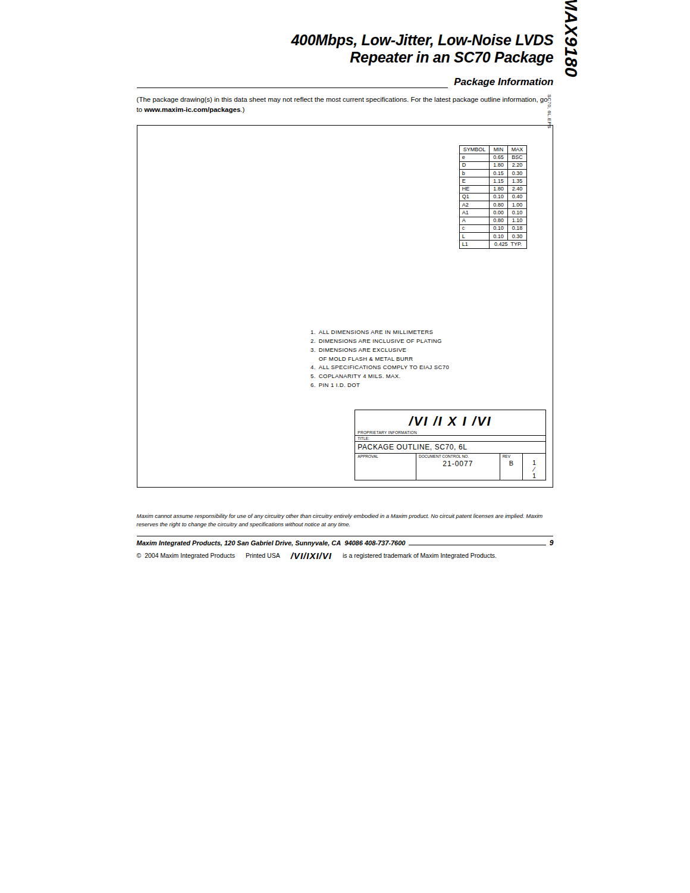MAX9180
400Mbps, Low-Jitter, Low-Noise LVDS
Repeater in an SC70 Package
Package Information
(The package drawing(s) in this data sheet may not reflect the most current specifications. For the latest package outline information, go to www.maxim-ic.com/packages.)
SC70, 6L.EPS
| SYMBOL | MIN | MAX |
| --- | --- | --- |
| e | 0.65 | BSC |
| D | 1.80 | 2.20 |
| b | 0.15 | 0.30 |
| E | 1.15 | 1.35 |
| HE | 1.80 | 2.40 |
| Q1 | 0.10 | 0.40 |
| A2 | 0.80 | 1.00 |
| A1 | 0.00 | 0.10 |
| A | 0.80 | 1.10 |
| c | 0.10 | 0.18 |
| L | 0.10 | 0.30 |
| L1 | 0.425 TYP. |
ALL DIMENSIONS ARE IN MILLIMETERS
DIMENSIONS ARE INCLUSIVE OF PLATING
DIMENSIONS ARE EXCLUSIVE
OF MOLD FLASH & METAL BURR
ALL SPECIFICATIONS COMPLY TO EIAJ SC70
COPLANARITY 4 MILS. MAX.
PIN 1 I.D. DOT
/VI /I X I /VI
PROPRIETARY INFORMATION
TITLE:
PACKAGE OUTLINE, SC70, 6L
| APPROVAL | DOCUMENT CONTROL NO. | REV | |
| | 21-0077 | B | 1 ∕ 1 |
Maxim cannot assume responsibility for use of any circuitry other than circuitry entirely embodied in a Maxim product. No circuit patent licenses are implied. Maxim reserves the right to change the circuitry and specifications without notice at any time.
Maxim Integrated Products, 120 San Gabriel Drive, Sunnyvale, CA 94086 408-737-7600 9
© 2004 Maxim Integrated Products Printed USA /VI/IXI/VI is a registered trademark of Maxim Integrated Products.